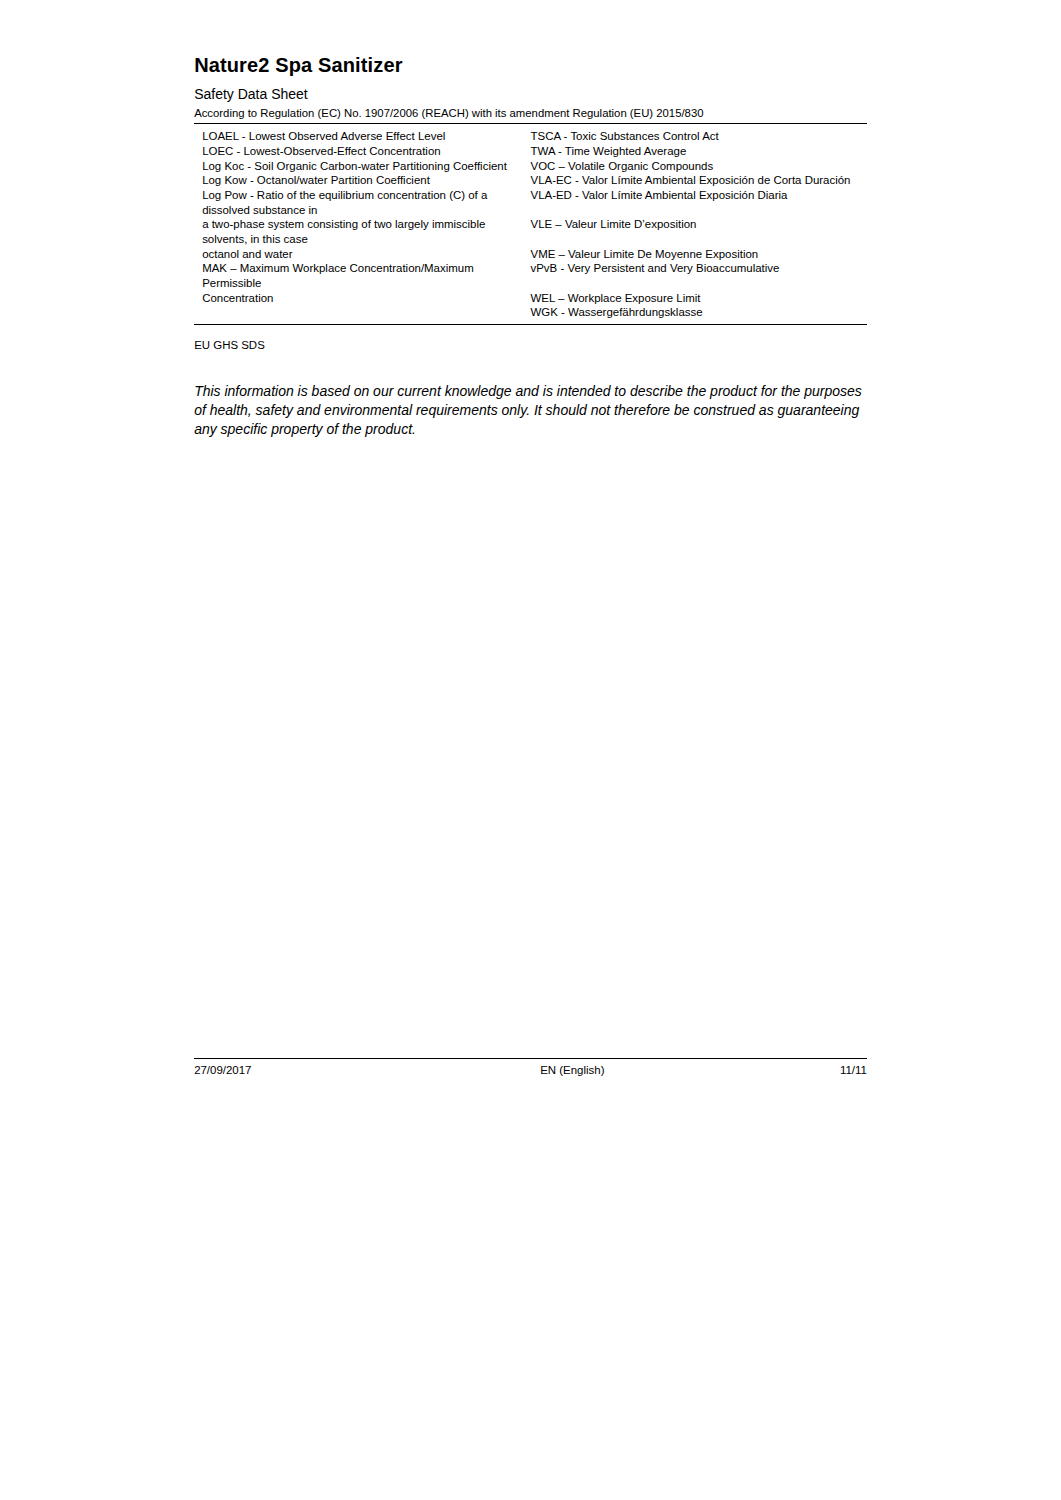Nature2 Spa Sanitizer
Safety Data Sheet
According to Regulation (EC) No. 1907/2006 (REACH) with its amendment Regulation (EU) 2015/830
| LOAEL - Lowest Observed Adverse Effect Level | TSCA - Toxic Substances Control Act |
| LOEC - Lowest-Observed-Effect Concentration | TWA - Time Weighted Average |
| Log Koc - Soil Organic Carbon-water Partitioning Coefficient | VOC – Volatile Organic Compounds |
| Log Kow - Octanol/water Partition Coefficient | VLA-EC - Valor Límite Ambiental Exposición de Corta Duración |
| Log Pow - Ratio of the equilibrium concentration (C) of a dissolved substance in | VLA-ED - Valor Límite Ambiental Exposición Diaria |
| a two-phase system consisting of two largely immiscible solvents, in this case | VLE – Valeur Limite D’exposition |
| octanol and water | VME – Valeur Limite De Moyenne Exposition |
| MAK – Maximum Workplace Concentration/Maximum Permissible | vPvB - Very Persistent and Very Bioaccumulative |
| Concentration | WEL – Workplace Exposure Limit |
| | WGK - Wassergefährdungsklasse |
EU GHS SDS
This information is based on our current knowledge and is intended to describe the product for the purposes of health, safety and environmental requirements only. It should not therefore be construed as guaranteeing any specific property of the product.
27/09/2017 EN (English) 11/11